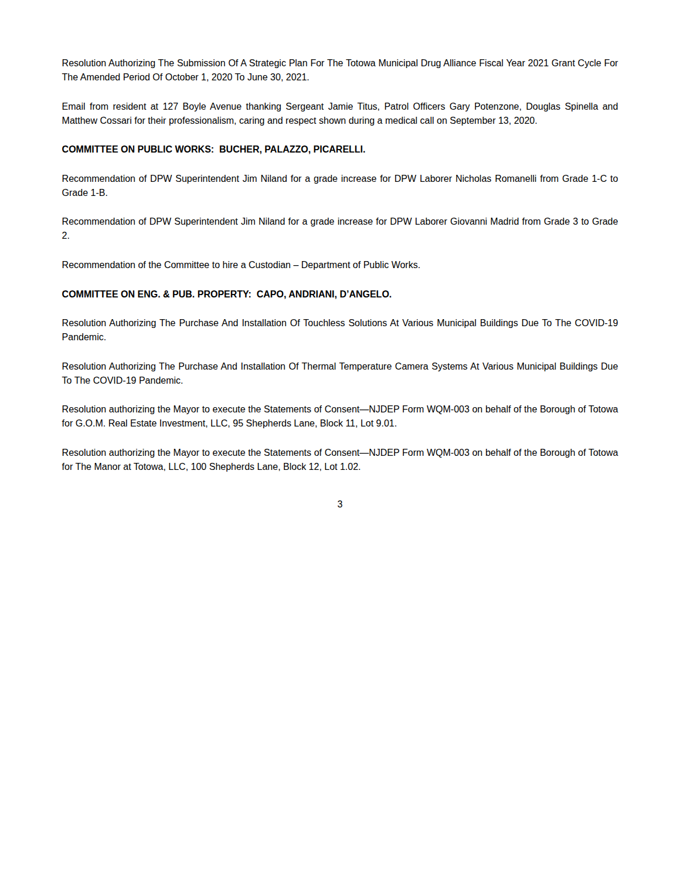Resolution Authorizing The Submission Of A Strategic Plan For The Totowa Municipal Drug Alliance Fiscal Year 2021 Grant Cycle For The Amended Period Of October 1, 2020 To June 30, 2021.
Email from resident at 127 Boyle Avenue thanking Sergeant Jamie Titus, Patrol Officers Gary Potenzone, Douglas Spinella and Matthew Cossari for their professionalism, caring and respect shown during a medical call on September 13, 2020.
COMMITTEE ON PUBLIC WORKS: BUCHER, PALAZZO, PICARELLI.
Recommendation of DPW Superintendent Jim Niland for a grade increase for DPW Laborer Nicholas Romanelli from Grade 1-C to Grade 1-B.
Recommendation of DPW Superintendent Jim Niland for a grade increase for DPW Laborer Giovanni Madrid from Grade 3 to Grade 2.
Recommendation of the Committee to hire a Custodian – Department of Public Works.
COMMITTEE ON ENG. & PUB. PROPERTY: CAPO, ANDRIANI, D’ANGELO.
Resolution Authorizing The Purchase And Installation Of Touchless Solutions At Various Municipal Buildings Due To The COVID-19 Pandemic.
Resolution Authorizing The Purchase And Installation Of Thermal Temperature Camera Systems At Various Municipal Buildings Due To The COVID-19 Pandemic.
Resolution authorizing the Mayor to execute the Statements of Consent—NJDEP Form WQM-003 on behalf of the Borough of Totowa for G.O.M. Real Estate Investment, LLC, 95 Shepherds Lane, Block 11, Lot 9.01.
Resolution authorizing the Mayor to execute the Statements of Consent—NJDEP Form WQM-003 on behalf of the Borough of Totowa for The Manor at Totowa, LLC, 100 Shepherds Lane, Block 12, Lot 1.02.
3